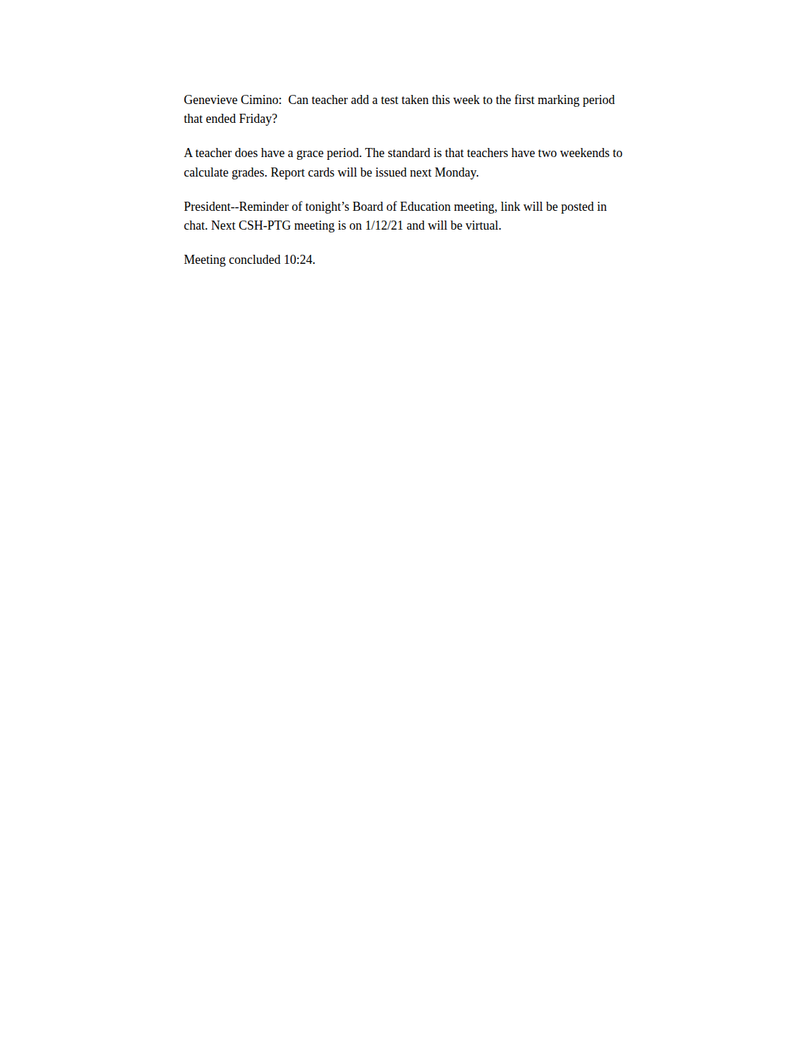Genevieve Cimino: Can teacher add a test taken this week to the first marking period that ended Friday?
A teacher does have a grace period. The standard is that teachers have two weekends to calculate grades. Report cards will be issued next Monday.
President--Reminder of tonight’s Board of Education meeting, link will be posted in chat. Next CSH-PTG meeting is on 1/12/21 and will be virtual.
Meeting concluded 10:24.